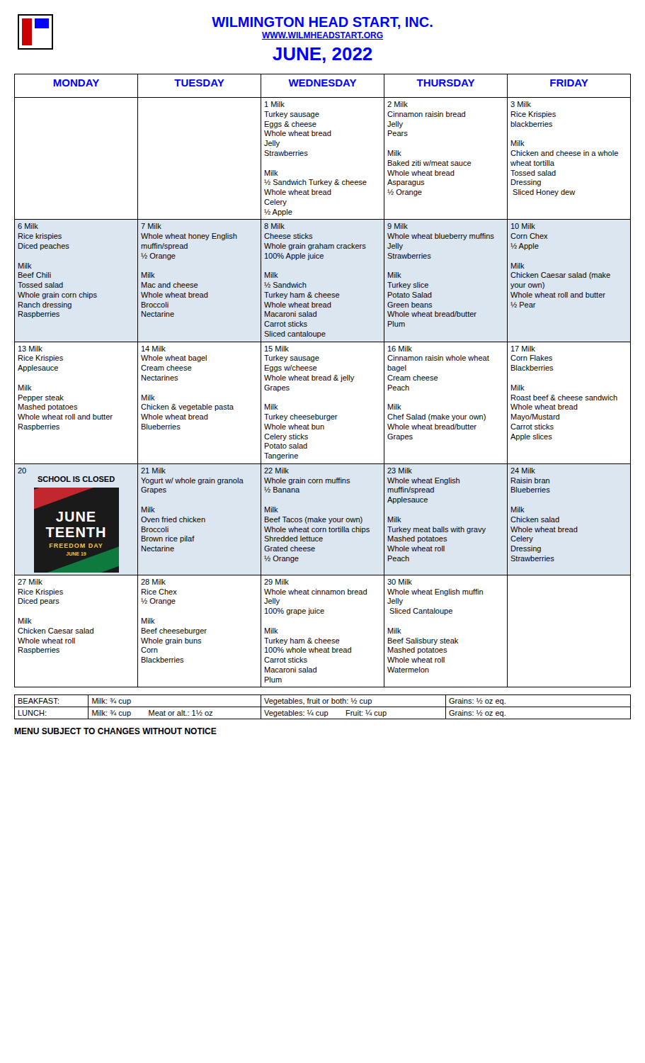WILMINGTON HEAD START, INC.
WWW.WILMHEADSTART.ORG
JUNE, 2022
| MONDAY | TUESDAY | WEDNESDAY | THURSDAY | FRIDAY |
| --- | --- | --- | --- | --- |
| | | 1 Milk Turkey sausage Eggs & cheese Whole wheat bread Jelly Strawberries Milk ½ Sandwich Turkey & cheese Whole wheat bread Celery ½ Apple | 2 Milk Cinnamon raisin bread Jelly Pears Milk Baked ziti w/meat sauce Whole wheat bread Asparagus ½ Orange | 3 Milk Rice Krispies blackberries Milk Chicken and cheese in a whole wheat tortilla Tossed salad Dressing Sliced Honey dew |
| 6 Milk Rice krispies Diced peaches Milk Beef Chili Tossed salad Whole grain corn chips Ranch dressing Raspberries | 7 Milk Whole wheat honey English muffin/spread ½ Orange Milk Mac and cheese Whole wheat bread Broccoli Nectarine | 8 Milk Cheese sticks Whole grain graham crackers 100% Apple juice Milk ½ Sandwich Turkey ham & cheese Whole wheat bread Macaroni salad Carrot sticks Sliced cantaloupe | 9 Milk Whole wheat blueberry muffins Jelly Strawberries Milk Turkey slice Potato Salad Green beans Whole wheat bread/butter Plum | 10 Milk Corn Chex ½ Apple Milk Chicken Caesar salad (make your own) Whole wheat roll and butter ½ Pear |
| 13 Milk Rice Krispies Applesauce Milk Pepper steak Mashed potatoes Whole wheat roll and butter Raspberries | 14 Milk Whole wheat bagel Cream cheese Nectarines Milk Chicken & vegetable pasta Whole wheat bread Blueberries | 15 Milk Turkey sausage Eggs w/cheese Whole wheat bread & jelly Grapes Milk Turkey cheeseburger Whole wheat bun Celery sticks Potato salad Tangerine | 16 Milk Cinnamon raisin whole wheat bagel Cream cheese Peach Milk Chef Salad (make your own) Whole wheat bread/butter Grapes | 17 Milk Corn Flakes Blackberries Milk Roast beef & cheese sandwich Whole wheat bread Mayo/Mustard Carrot sticks Apple slices |
| 20 SCHOOL IS CLOSED JUNE TEENTH FREEDOM DAY JUNE 19 | 21 Milk Yogurt w/ whole grain granola Grapes Milk Oven fried chicken Broccoli Brown rice pilaf Nectarine | 22 Milk Whole grain corn muffins ½ Banana Milk Beef Tacos (make your own) Whole wheat corn tortilla chips Shredded lettuce Grated cheese ½ Orange | 23 Milk Whole wheat English muffin/spread Applesauce Milk Turkey meat balls with gravy Mashed potatoes Whole wheat roll Peach | 24 Milk Raisin bran Blueberries Milk Chicken salad Whole wheat bread Celery Dressing Strawberries |
| 27 Milk Rice Krispies Diced pears Milk Chicken Caesar salad Whole wheat roll Raspberries | 28 Milk Rice Chex ½ Orange Milk Beef cheeseburger Whole grain buns Corn Blackberries | 29 Milk Whole wheat cinnamon bread Jelly 100% grape juice Milk Turkey ham & cheese 100% whole wheat bread Carrot sticks Macaroni salad Plum | 30 Milk Whole wheat English muffin Jelly Sliced Cantaloupe Milk Beef Salisbury steak Mashed potatoes Whole wheat roll Watermelon | |
| BEAKFAST: | Milk: ¾ cup | Vegetables, fruit or both: ½ cup | Grains: ½ oz eq. |
| LUNCH: | Milk: ¾ cup Meat or alt.: 1½ oz | Vegetables: ¼ cup Fruit: ¼ cup | Grains: ½ oz eq. |
MENU SUBJECT TO CHANGES WITHOUT NOTICE